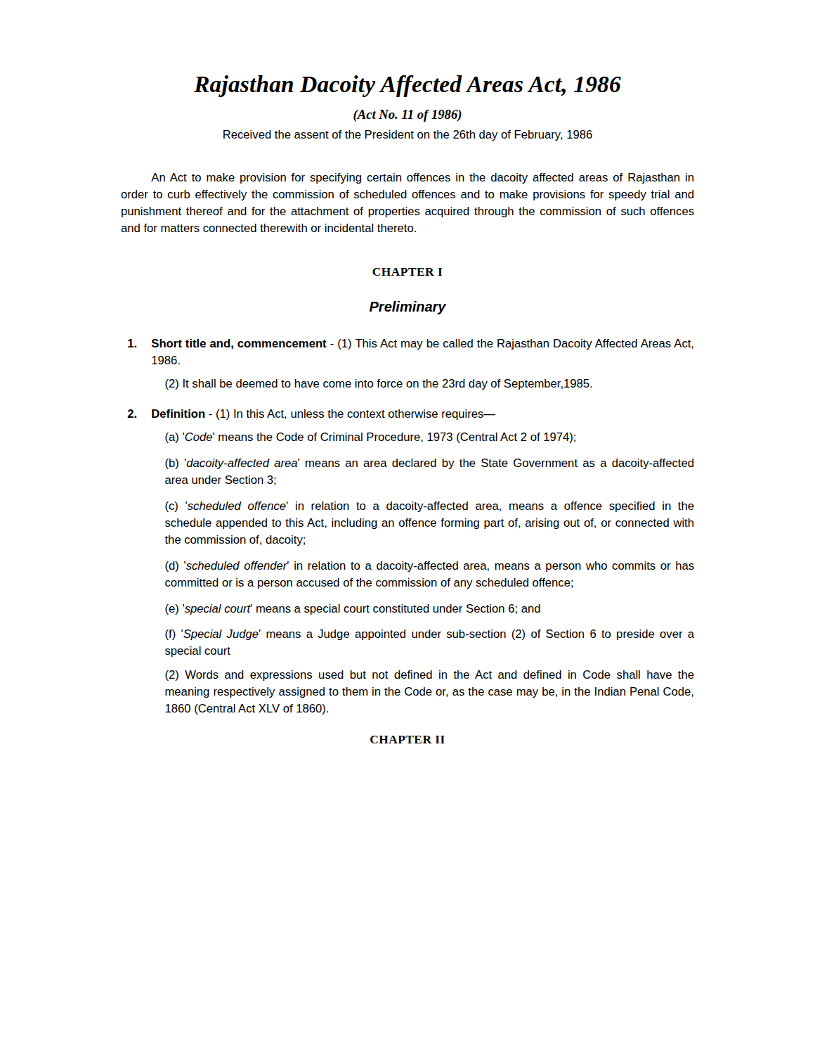Rajasthan Dacoity Affected Areas Act, 1986
(Act No. 11 of 1986)
Received the assent of the President on the 26th day of February, 1986
An Act to make provision for specifying certain offences in the dacoity affected areas of Rajasthan in order to curb effectively the commission of scheduled offences and to make provisions for speedy trial and punishment thereof and for the attachment of properties acquired through the commission of such offences and for matters connected therewith or incidental thereto.
CHAPTER I
Preliminary
Short title and, commencement - (1) This Act may be called the Rajasthan Dacoity Affected Areas Act, 1986.
(2) It shall be deemed to have come into force on the 23rd day of September,1985.
Definition - (1) In this Act, unless the context otherwise requires—
(a) 'Code' means the Code of Criminal Procedure, 1973 (Central Act 2 of 1974);
(b) 'dacoity-affected area' means an area declared by the State Government as a dacoity-affected area under Section 3;
(c) 'scheduled offence' in relation to a dacoity-affected area, means a offence specified in the schedule appended to this Act, including an offence forming part of, arising out of, or connected with the commission of, dacoity;
(d) 'scheduled offender' in relation to a dacoity-affected area, means a person who commits or has committed or is a person accused of the commission of any scheduled offence;
(e) 'special court' means a special court constituted under Section 6; and
(f) 'Special Judge' means a Judge appointed under sub-section (2) of Section 6 to preside over a special court
(2) Words and expressions used but not defined in the Act and defined in Code shall have the meaning respectively assigned to them in the Code or, as the case may be, in the Indian Penal Code, 1860 (Central Act XLV of 1860).
CHAPTER II